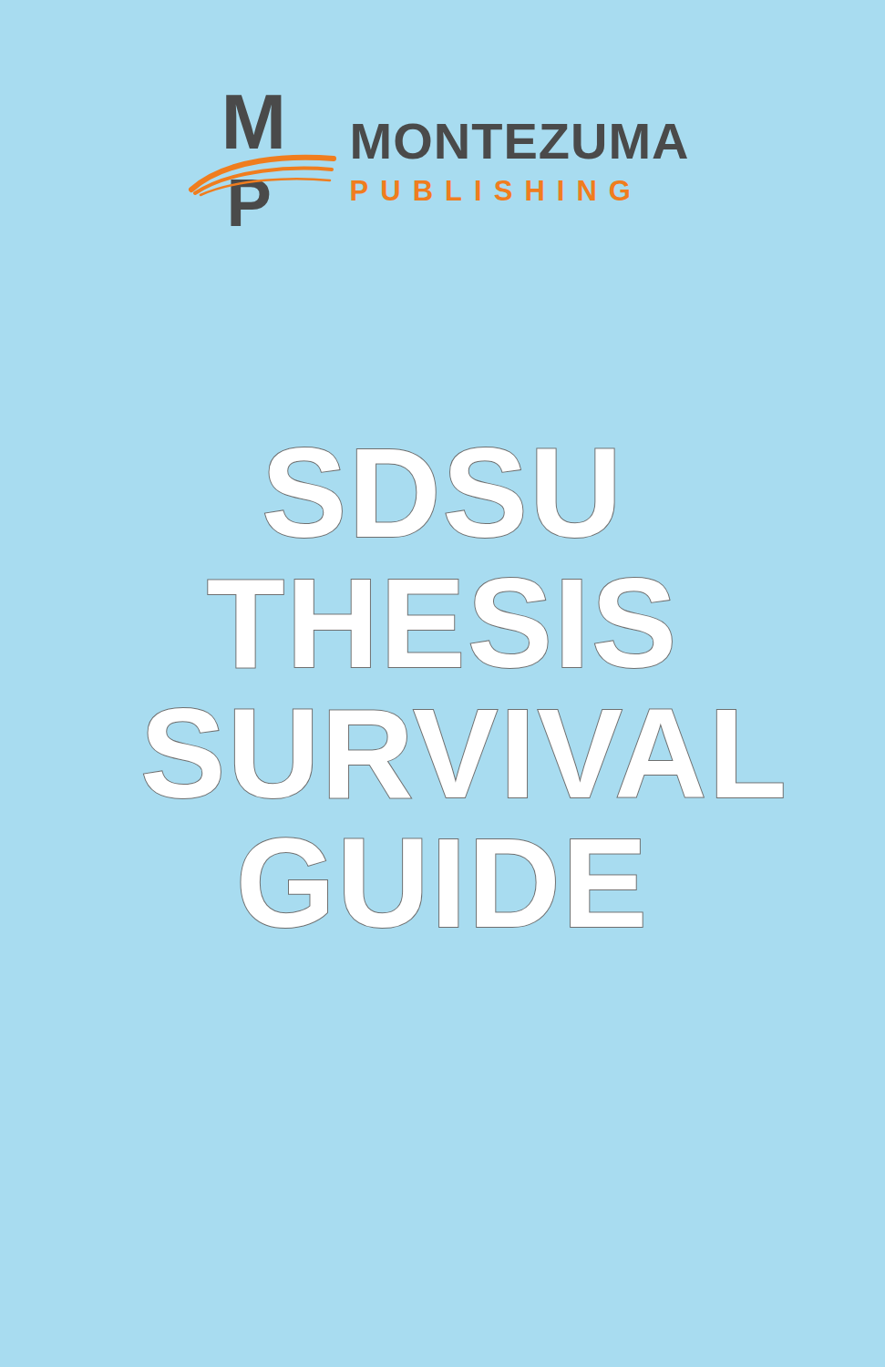M P
MONTEZUMA
PUBLISHING
SDSU THESIS SURVIVAL GUIDE